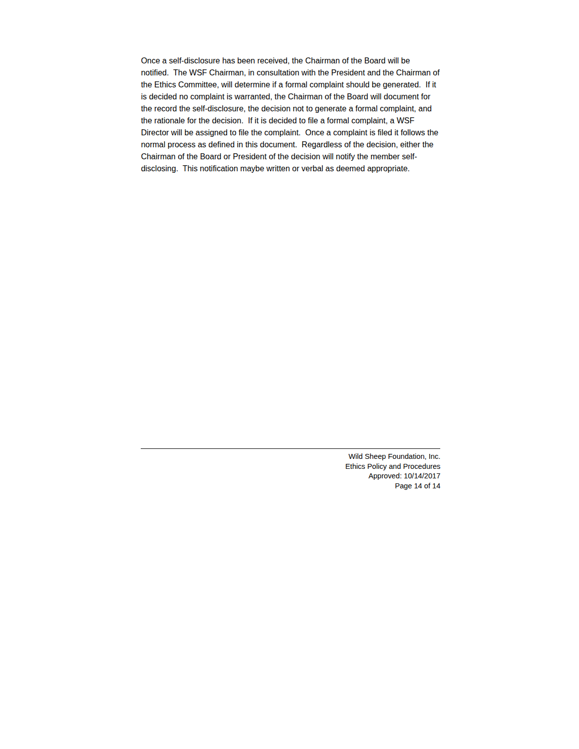Once a self-disclosure has been received, the Chairman of the Board will be notified. The WSF Chairman, in consultation with the President and the Chairman of the Ethics Committee, will determine if a formal complaint should be generated. If it is decided no complaint is warranted, the Chairman of the Board will document for the record the self-disclosure, the decision not to generate a formal complaint, and the rationale for the decision. If it is decided to file a formal complaint, a WSF Director will be assigned to file the complaint. Once a complaint is filed it follows the normal process as defined in this document. Regardless of the decision, either the Chairman of the Board or President of the decision will notify the member self-disclosing. This notification maybe written or verbal as deemed appropriate.
Wild Sheep Foundation, Inc.
Ethics Policy and Procedures
Approved: 10/14/2017
Page 14 of 14